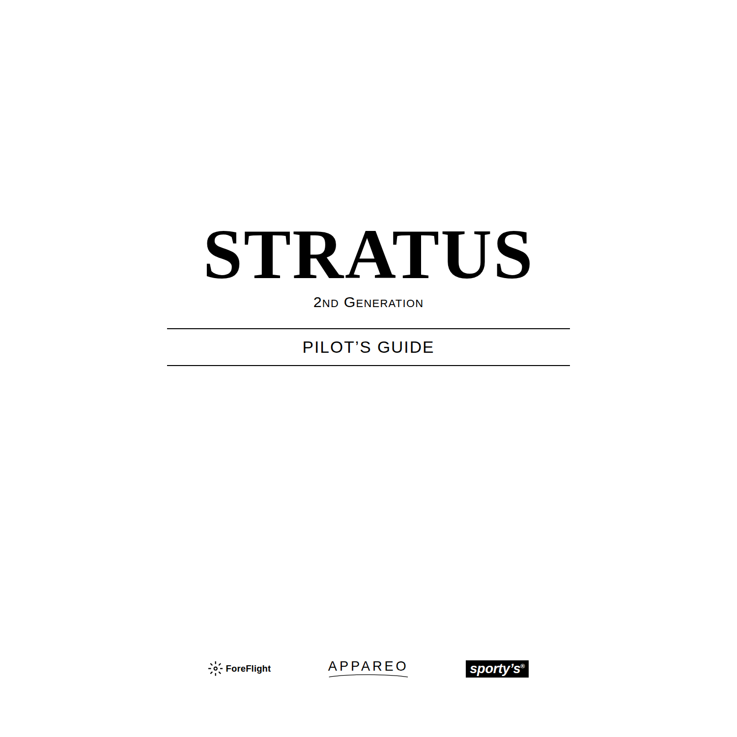STRATUS
2ND GENERATION
PILOT’S GUIDE
ForeFlight
APPAREO
sporty’s®